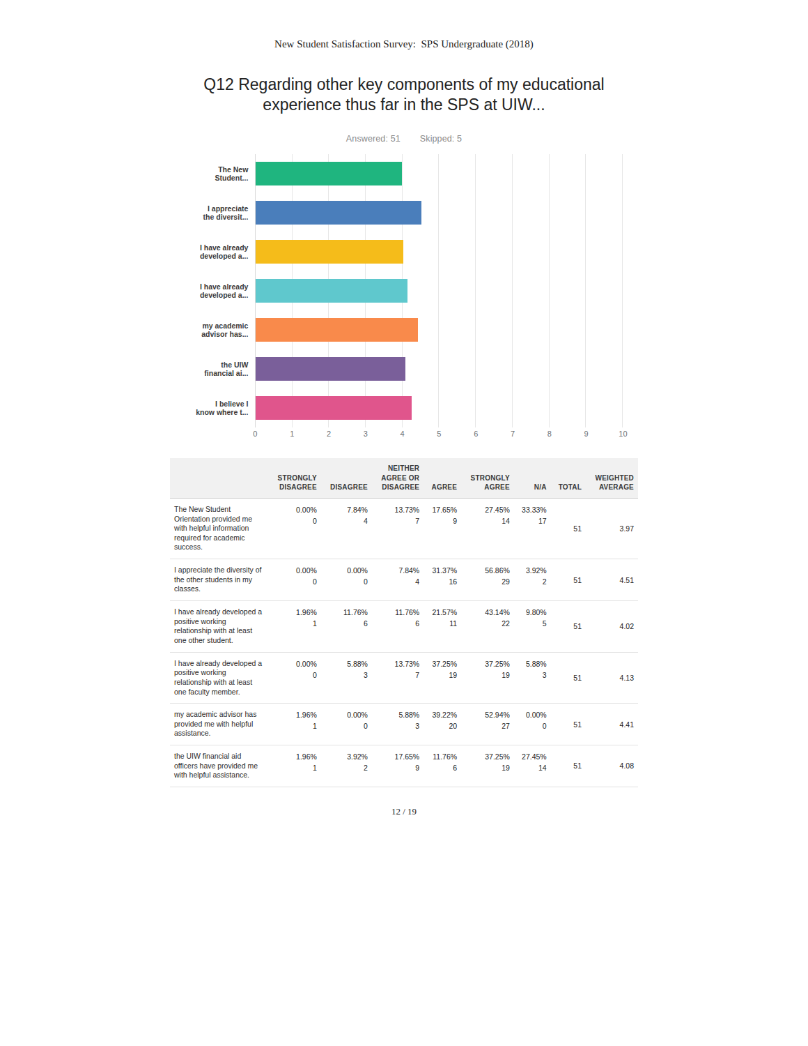New Student Satisfaction Survey: SPS Undergraduate (2018)
Q12 Regarding other key components of my educational experience thus far in the SPS at UIW...
Answered: 51 Skipped: 5
The New
Student...
I appreciate
the diversit...
I have already
developed a...
I have already
developed a...
my academic
advisor has...
the UIW
financial ai...
I believe I
know where t...
0 1 2 3 4 5 6 7 8 9 10
| | Strongly Disagree | Disagree | Neither Agree or Disagree | Agree | Strongly Agree | N/A | Total | Weighted Average |
| --- | --- | --- | --- | --- | --- | --- | --- | --- |
| The New Student Orientation provided me with helpful information required for academic success. | 0.00% 0 | 7.84% 4 | 13.73% 7 | 17.65% 9 | 27.45% 14 | 33.33% 17 | 51 | 3.97 |
| I appreciate the diversity of the other students in my classes. | 0.00% 0 | 0.00% 0 | 7.84% 4 | 31.37% 16 | 56.86% 29 | 3.92% 2 | 51 | 4.51 |
| I have already developed a positive working relationship with at least one other student. | 1.96% 1 | 11.76% 6 | 11.76% 6 | 21.57% 11 | 43.14% 22 | 9.80% 5 | 51 | 4.02 |
| I have already developed a positive working relationship with at least one faculty member. | 0.00% 0 | 5.88% 3 | 13.73% 7 | 37.25% 19 | 37.25% 19 | 5.88% 3 | 51 | 4.13 |
| my academic advisor has provided me with helpful assistance. | 1.96% 1 | 0.00% 0 | 5.88% 3 | 39.22% 20 | 52.94% 27 | 0.00% 0 | 51 | 4.41 |
| the UIW financial aid officers have provided me with helpful assistance. | 1.96% 1 | 3.92% 2 | 17.65% 9 | 11.76% 6 | 37.25% 19 | 27.45% 14 | 51 | 4.08 |
12 / 19